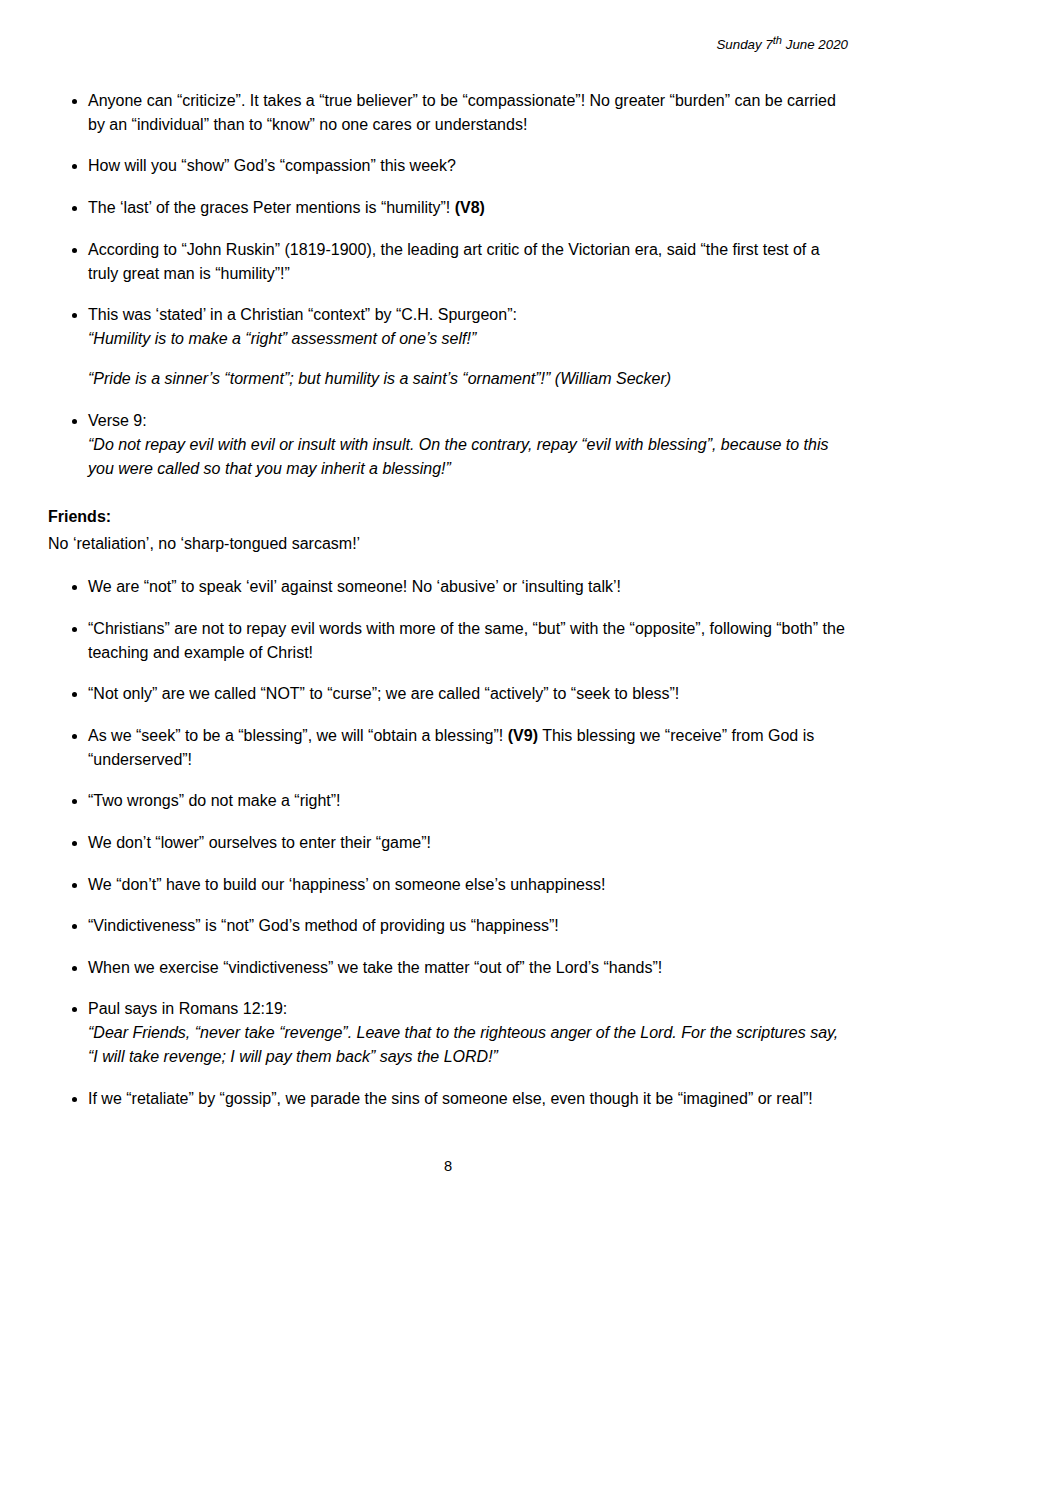Sunday 7th June 2020
Anyone can “criticize”. It takes a “true believer” to be “compassionate”! No greater “burden” can be carried by an “individual” than to “know” no one cares or understands!
How will you “show” God’s “compassion” this week?
The ‘last’ of the graces Peter mentions is “humility”! (V8)
According to “John Ruskin” (1819-1900), the leading art critic of the Victorian era, said “the first test of a truly great man is “humility”!”
This was ‘stated’ in a Christian “context” by “C.H. Spurgeon”:
“Humility is to make a “right” assessment of one’s self!”
“Pride is a sinner’s “torment”; but humility is a saint’s “ornament”!” (William Secker)
Verse 9:
“Do not repay evil with evil or insult with insult. On the contrary, repay “evil with blessing”, because to this you were called so that you may inherit a blessing!”
Friends:
No ‘retaliation’, no ‘sharp-tongued sarcasm!’
We are “not” to speak ‘evil’ against someone! No ‘abusive’ or ‘insulting talk’!
“Christians” are not to repay evil words with more of the same, “but” with the “opposite”, following “both” the teaching and example of Christ!
“Not only” are we called “NOT” to “curse”; we are called “actively” to “seek to bless”!
As we “seek” to be a “blessing”, we will “obtain a blessing”! (V9) This blessing we “receive” from God is “underserved”!
“Two wrongs” do not make a “right”!
We don’t “lower” ourselves to enter their “game”!
We “don’t” have to build our ‘happiness’ on someone else’s unhappiness!
“Vindictiveness” is “not” God’s method of providing us “happiness”!
When we exercise “vindictiveness” we take the matter “out of” the Lord’s “hands”!
Paul says in Romans 12:19:
“Dear Friends, “never take “revenge”. Leave that to the righteous anger of the Lord. For the scriptures say, “I will take revenge; I will pay them back” says the LORD!”
If we “retaliate” by “gossip”, we parade the sins of someone else, even though it be “imagined” or real”!
8